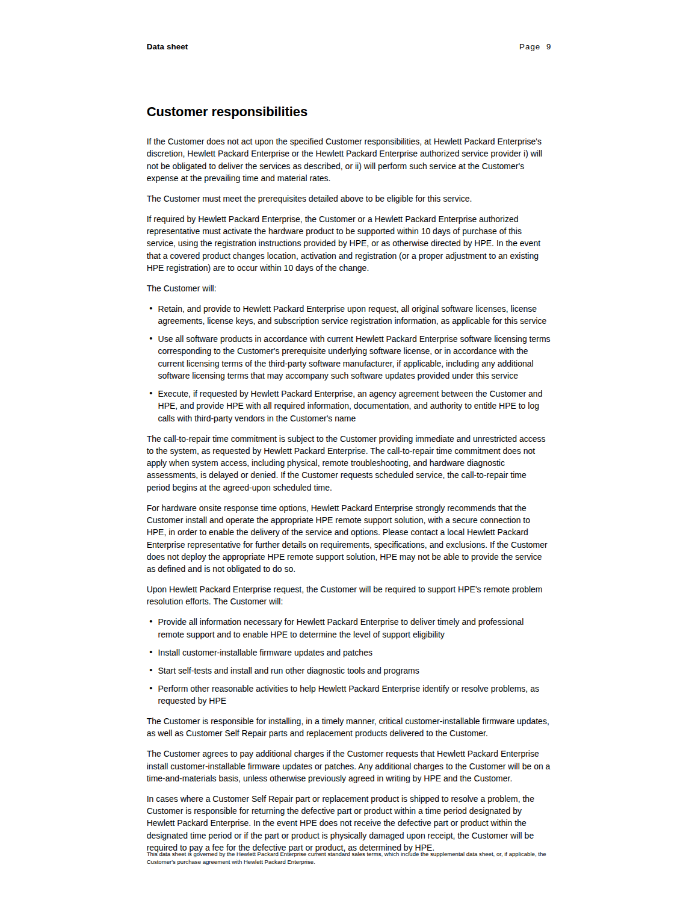Data sheet Page 9
Customer responsibilities
If the Customer does not act upon the specified Customer responsibilities, at Hewlett Packard Enterprise's discretion, Hewlett Packard Enterprise or the Hewlett Packard Enterprise authorized service provider i) will not be obligated to deliver the services as described, or ii) will perform such service at the Customer's expense at the prevailing time and material rates.
The Customer must meet the prerequisites detailed above to be eligible for this service.
If required by Hewlett Packard Enterprise, the Customer or a Hewlett Packard Enterprise authorized representative must activate the hardware product to be supported within 10 days of purchase of this service, using the registration instructions provided by HPE, or as otherwise directed by HPE. In the event that a covered product changes location, activation and registration (or a proper adjustment to an existing HPE registration) are to occur within 10 days of the change.
The Customer will:
Retain, and provide to Hewlett Packard Enterprise upon request, all original software licenses, license agreements, license keys, and subscription service registration information, as applicable for this service
Use all software products in accordance with current Hewlett Packard Enterprise software licensing terms corresponding to the Customer's prerequisite underlying software license, or in accordance with the current licensing terms of the third-party software manufacturer, if applicable, including any additional software licensing terms that may accompany such software updates provided under this service
Execute, if requested by Hewlett Packard Enterprise, an agency agreement between the Customer and HPE, and provide HPE with all required information, documentation, and authority to entitle HPE to log calls with third-party vendors in the Customer's name
The call-to-repair time commitment is subject to the Customer providing immediate and unrestricted access to the system, as requested by Hewlett Packard Enterprise. The call-to-repair time commitment does not apply when system access, including physical, remote troubleshooting, and hardware diagnostic assessments, is delayed or denied. If the Customer requests scheduled service, the call-to-repair time period begins at the agreed-upon scheduled time.
For hardware onsite response time options, Hewlett Packard Enterprise strongly recommends that the Customer install and operate the appropriate HPE remote support solution, with a secure connection to HPE, in order to enable the delivery of the service and options. Please contact a local Hewlett Packard Enterprise representative for further details on requirements, specifications, and exclusions. If the Customer does not deploy the appropriate HPE remote support solution, HPE may not be able to provide the service as defined and is not obligated to do so.
Upon Hewlett Packard Enterprise request, the Customer will be required to support HPE's remote problem resolution efforts. The Customer will:
Provide all information necessary for Hewlett Packard Enterprise to deliver timely and professional remote support and to enable HPE to determine the level of support eligibility
Install customer-installable firmware updates and patches
Start self-tests and install and run other diagnostic tools and programs
Perform other reasonable activities to help Hewlett Packard Enterprise identify or resolve problems, as requested by HPE
The Customer is responsible for installing, in a timely manner, critical customer-installable firmware updates, as well as Customer Self Repair parts and replacement products delivered to the Customer.
The Customer agrees to pay additional charges if the Customer requests that Hewlett Packard Enterprise install customer-installable firmware updates or patches. Any additional charges to the Customer will be on a time-and-materials basis, unless otherwise previously agreed in writing by HPE and the Customer.
In cases where a Customer Self Repair part or replacement product is shipped to resolve a problem, the Customer is responsible for returning the defective part or product within a time period designated by Hewlett Packard Enterprise. In the event HPE does not receive the defective part or product within the designated time period or if the part or product is physically damaged upon receipt, the Customer will be required to pay a fee for the defective part or product, as determined by HPE.
This data sheet is governed by the Hewlett Packard Enterprise current standard sales terms, which include the supplemental data sheet, or, if applicable, the Customer's purchase agreement with Hewlett Packard Enterprise.